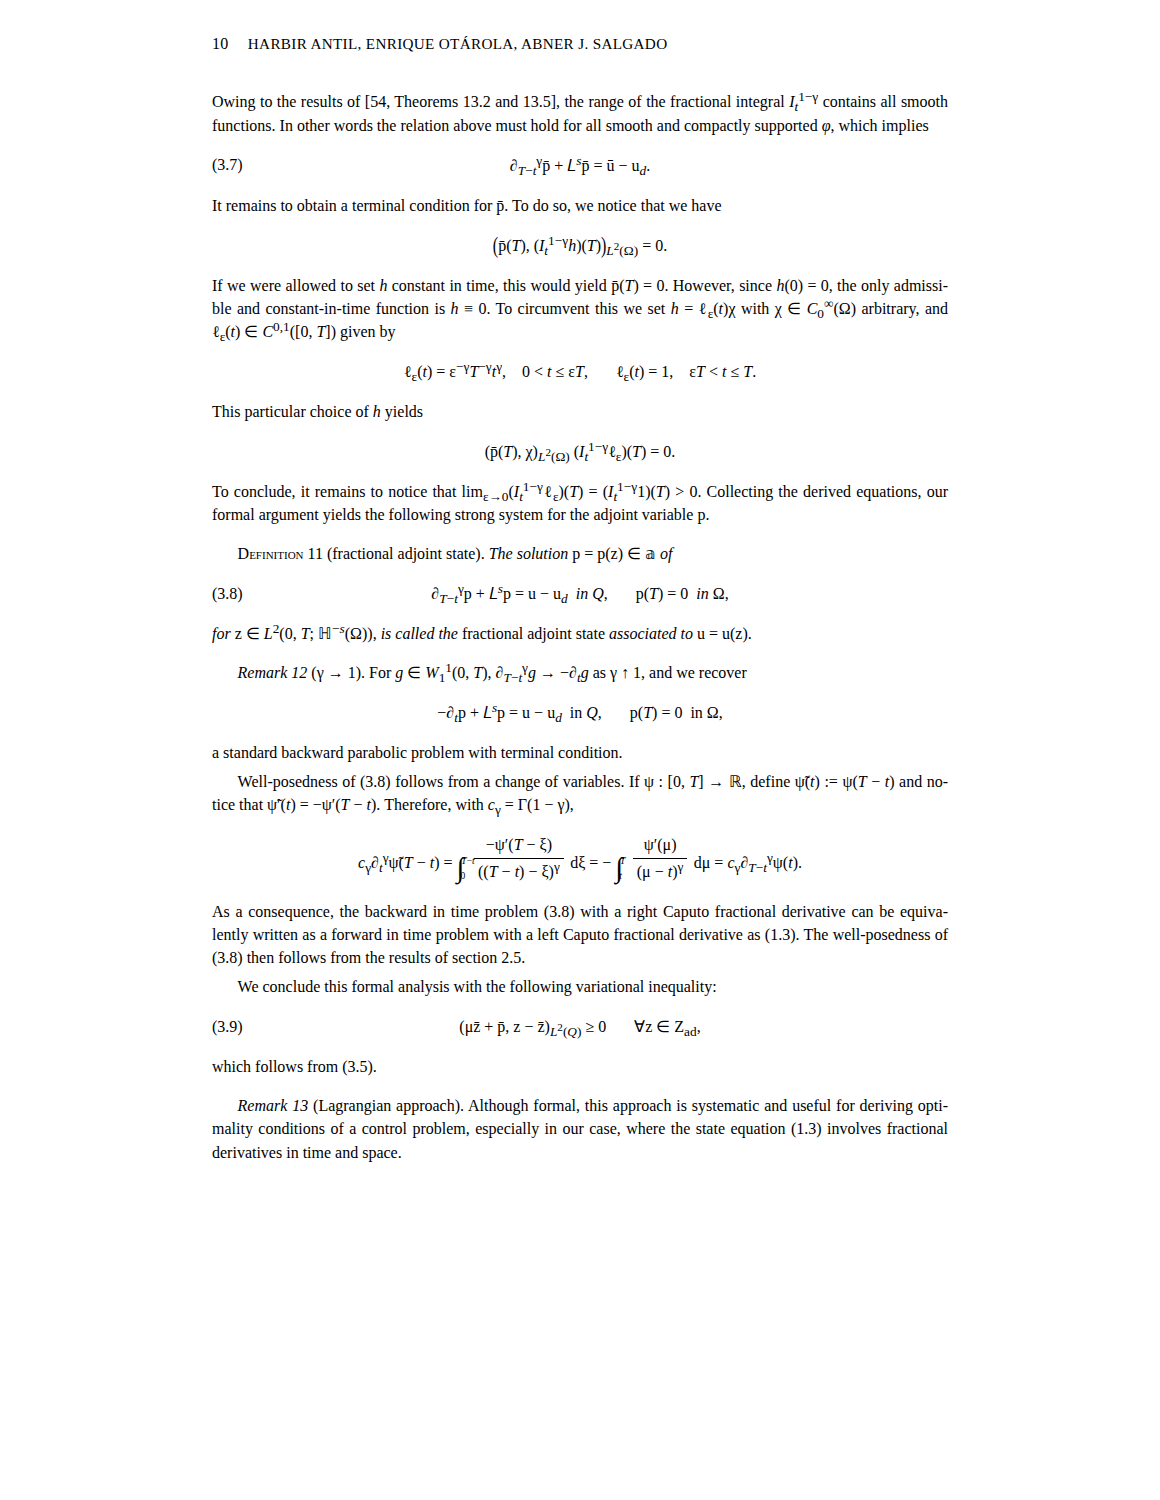10 HARBIR ANTIL, ENRIQUE OTÁROLA, ABNER J. SALGADO
Owing to the results of [54, Theorems 13.2 and 13.5], the range of the fractional integral It1−γ contains all smooth functions. In other words the relation above must hold for all smooth and compactly supported φ, which implies
(3.7) ∂T−tγp̄ + 𝐿sp̄ = ū − ud.
It remains to obtain a terminal condition for p̄. To do so, we notice that we have
(p̄(T), (It1−γh)(T))L2(Ω) = 0.
If we were allowed to set h constant in time, this would yield p̄(T) = 0. However, since h(0) = 0, the only admissible and constant-in-time function is h ≡ 0. To circumvent this we set h = ℓε(t)χ with χ ∈ C0∞(Ω) arbitrary, and ℓε(t) ∈ C0,1([0, T]) given by
ℓε(t) = ε−γT−γtγ, 0 < t ≤ εT, ℓε(t) = 1, εT < t ≤ T.
This particular choice of h yields
(p̄(T), χ)L2(Ω) (It1−γℓε)(T) = 0.
To conclude, it remains to notice that limε→0(It1−γℓε)(T) = (It1−γ1)(T) > 0. Collecting the derived equations, our formal argument yields the following strong system for the adjoint variable p.
Definition 11 (fractional adjoint state). The solution p = p(z) ∈ 𝕒 of
(3.8) ∂T−tγp + 𝐿sp = u − ud in Q, p(T) = 0 in Ω,
for z ∈ L2(0, T; ℍ−s(Ω)), is called the fractional adjoint state associated to u = u(z).
Remark 12 (γ → 1). For g ∈ W11(0, T), ∂T−tγg → −∂tg as γ ↑ 1, and we recover
−∂tp + 𝐿sp = u − ud in Q, p(T) = 0 in Ω,
a standard backward parabolic problem with terminal condition.
Well-posedness of (3.8) follows from a change of variables. If ψ : [0, T] → ℝ, define ψ̃(t) := ψ(T − t) and notice that ψ̃′(t) = −ψ′(T − t). Therefore, with cγ = Γ(1 − γ),
cγ∂tγψ̃(T − t) = ∫0 T−t −ψ′(T − ξ)((T − t) − ξ)γ dξ = − ∫tT ψ′(μ)(μ − t)γ dμ = cγ∂T−tγψ(t).
As a consequence, the backward in time problem (3.8) with a right Caputo fractional derivative can be equivalently written as a forward in time problem with a left Caputo fractional derivative as (1.3). The well-posedness of (3.8) then follows from the results of section 2.5.
We conclude this formal analysis with the following variational inequality:
(3.9) (μz̄ + p̄, z − z̄)L2(Q) ≥ 0 ∀z ∈ Zad,
which follows from (3.5).
Remark 13 (Lagrangian approach). Although formal, this approach is systematic and useful for deriving optimality conditions of a control problem, especially in our case, where the state equation (1.3) involves fractional derivatives in time and space.